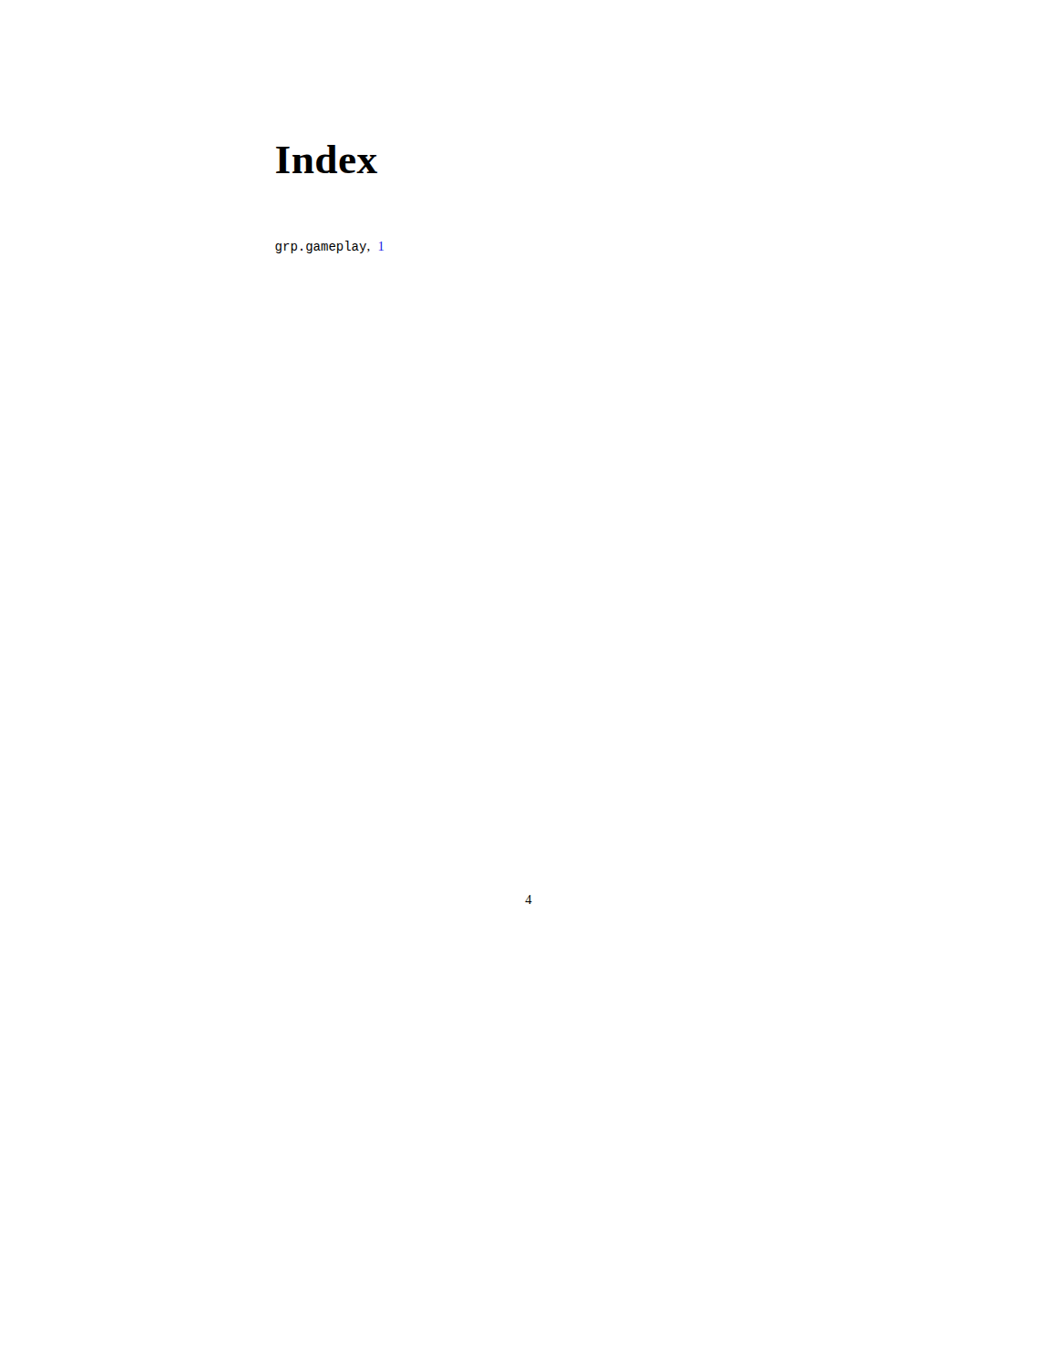Index
grp.gameplay, 1
4